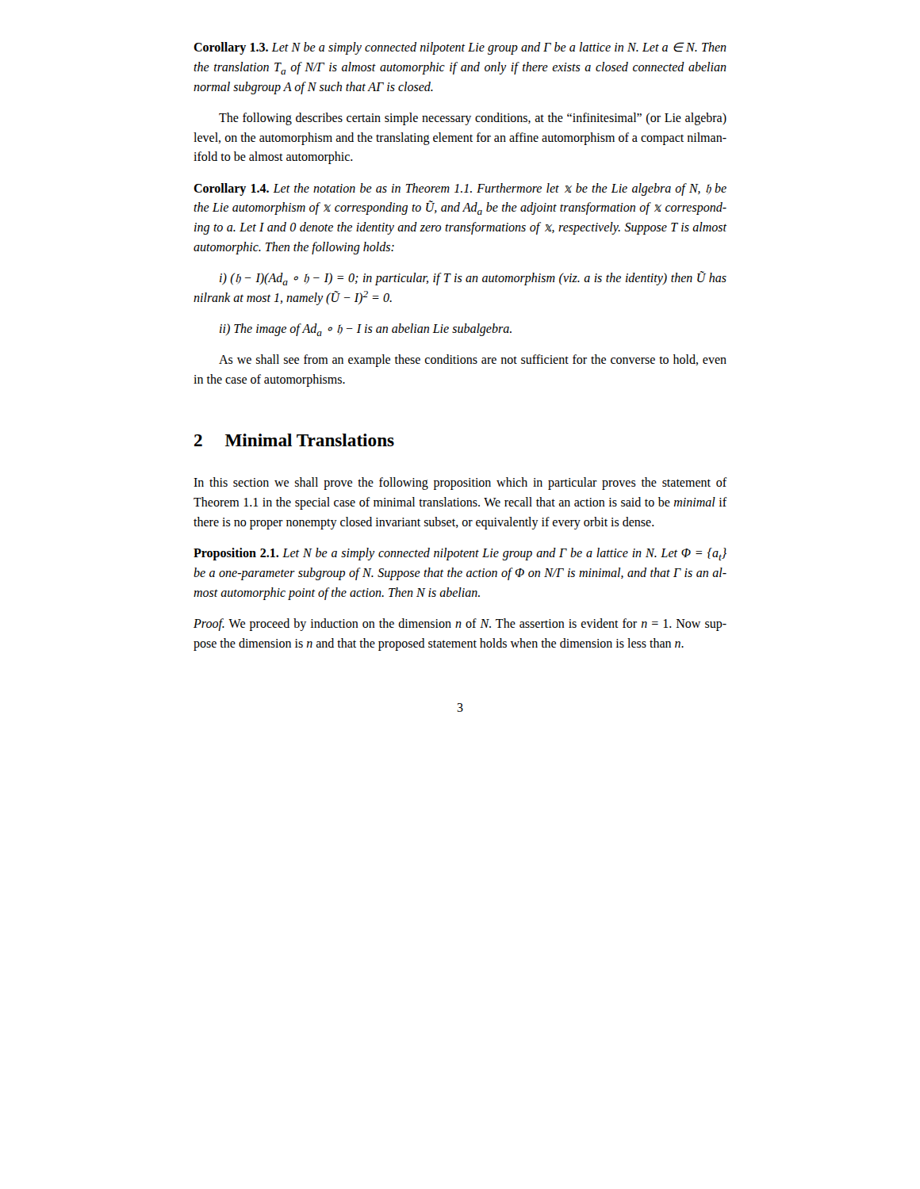Corollary 1.3. Let N be a simply connected nilpotent Lie group and Γ be a lattice in N. Let a ∈ N. Then the translation Ta of N/Γ is almost automorphic if and only if there exists a closed connected abelian normal subgroup A of N such that AΓ is closed.
The following describes certain simple necessary conditions, at the “infinitesimal” (or Lie algebra) level, on the automorphism and the translating element for an affine automorphism of a compact nilmanifold to be almost automorphic.
Corollary 1.4. Let the notation be as in Theorem 1.1. Furthermore let 𝕩 be the Lie algebra of N, 𝔥 be the Lie automorphism of 𝕩 corresponding to Ũ, and Ada be the adjoint transformation of 𝕩 corresponding to a. Let I and 0 denote the identity and zero transformations of 𝕩, respectively. Suppose T is almost automorphic. Then the following holds:
i) (𝔥 − I)(Ada ∘ 𝔥 − I) = 0; in particular, if T is an automorphism (viz. a is the identity) then Ũ has nilrank at most 1, namely (Ũ − I)2 = 0.
ii) The image of Ada ∘ 𝔥 − I is an abelian Lie subalgebra.
As we shall see from an example these conditions are not sufficient for the converse to hold, even in the case of automorphisms.
2 Minimal Translations
In this section we shall prove the following proposition which in particular proves the statement of Theorem 1.1 in the special case of minimal translations. We recall that an action is said to be minimal if there is no proper nonempty closed invariant subset, or equivalently if every orbit is dense.
Proposition 2.1. Let N be a simply connected nilpotent Lie group and Γ be a lattice in N. Let Φ = {at} be a one-parameter subgroup of N. Suppose that the action of Φ on N/Γ is minimal, and that Γ is an almost automorphic point of the action. Then N is abelian.
Proof. We proceed by induction on the dimension n of N. The assertion is evident for n = 1. Now suppose the dimension is n and that the proposed statement holds when the dimension is less than n.
3